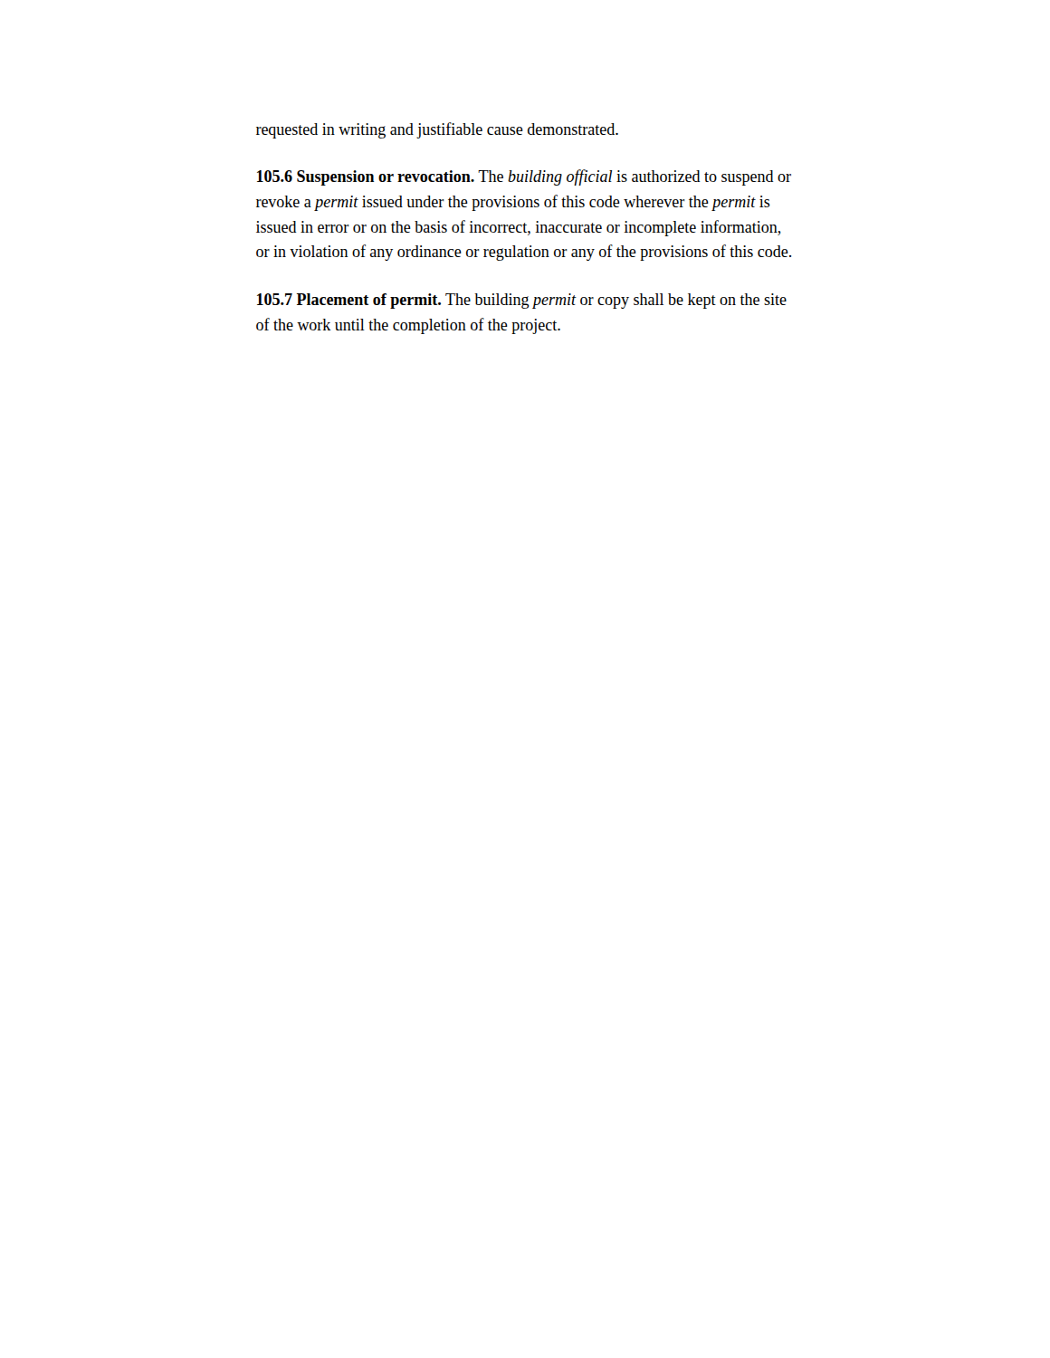requested in writing and justifiable cause demonstrated.
105.6 Suspension or revocation. The building official is authorized to suspend or revoke a permit issued under the provisions of this code wherever the permit is issued in error or on the basis of incorrect, inaccurate or incomplete information, or in violation of any ordinance or regulation or any of the provisions of this code.
105.7 Placement of permit. The building permit or copy shall be kept on the site of the work until the completion of the project.